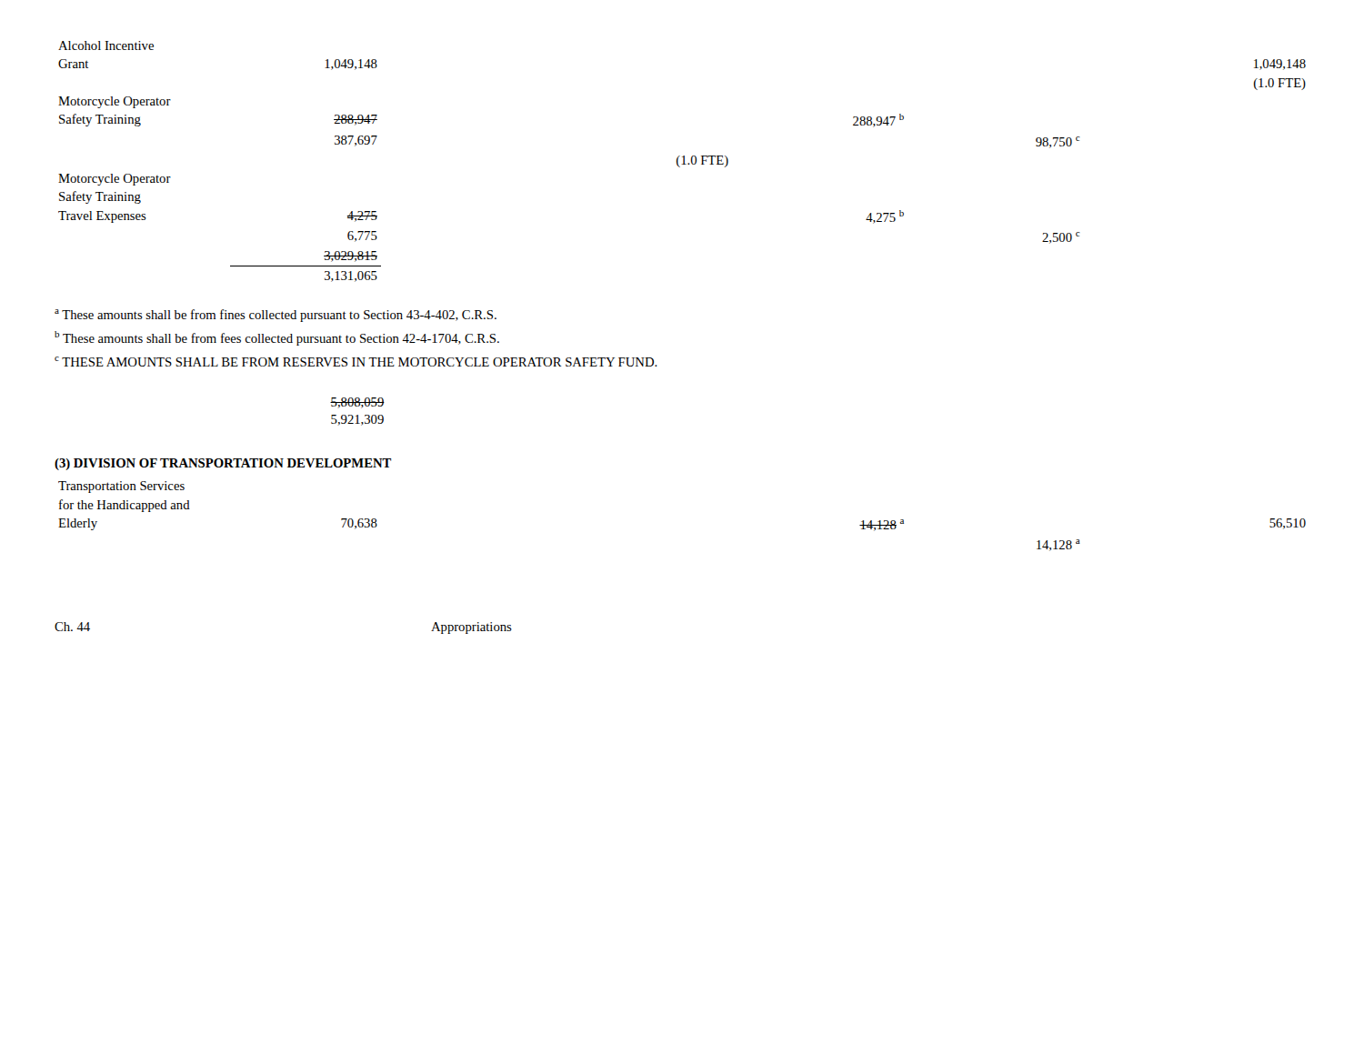| Alcohol Incentive | | | | | | |
| Grant | 1,049,148 | | | | | 1,049,148 |
| | | | | | | (1.0 FTE) |
| Motorcycle Operator | | | | | | |
| Safety Training | 288,947 | | | 288,947 b | | |
| | 387,697 | | | | 98,750 c | |
| | | | (1.0 FTE) | | | |
| Motorcycle Operator | | | | | | |
| Safety Training | | | | | | |
| Travel Expenses | 4,275 | | | 4,275 b | | |
| | 6,775 | | | | 2,500 c | |
| | 3,029,815 | | | | | |
| | 3,131,065 | | | | | |
a These amounts shall be from fines collected pursuant to Section 43-4-402, C.R.S.
b These amounts shall be from fees collected pursuant to Section 42-4-1704, C.R.S.
c THESE AMOUNTS SHALL BE FROM RESERVES IN THE MOTORCYCLE OPERATOR SAFETY FUND.
5,808,059
5,921,309
(3) DIVISION OF TRANSPORTATION DEVELOPMENT
| Transportation Services | | | | | | |
| for the Handicapped and | | | | | | |
| Elderly | 70,638 | | | 14,128 a | | 56,510 |
| | | | | | 14,128 a | |
Ch. 44
Appropriations